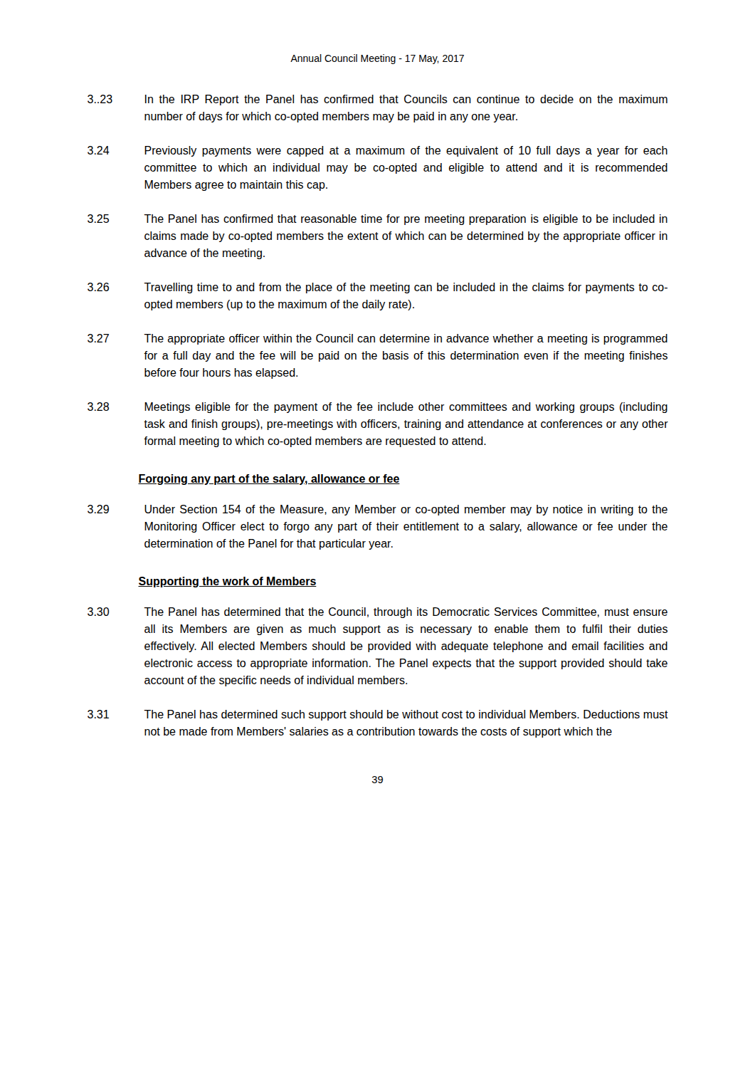Annual Council Meeting - 17 May, 2017
3..23
In the IRP Report the Panel has confirmed that Councils can continue to decide on the maximum number of days for which co-opted members may be paid in any one year.
3.24
Previously payments were capped at a maximum of the equivalent of 10 full days a year for each committee to which an individual may be co-opted and eligible to attend and it is recommended Members agree to maintain this cap.
3.25
The Panel has confirmed that reasonable time for pre meeting preparation is eligible to be included in claims made by co-opted members the extent of which can be determined by the appropriate officer in advance of the meeting.
3.26
Travelling time to and from the place of the meeting can be included in the claims for payments to co-opted members (up to the maximum of the daily rate).
3.27
The appropriate officer within the Council can determine in advance whether a meeting is programmed for a full day and the fee will be paid on the basis of this determination even if the meeting finishes before four hours has elapsed.
3.28
Meetings eligible for the payment of the fee include other committees and working groups (including task and finish groups), pre-meetings with officers, training and attendance at conferences or any other formal meeting to which co-opted members are requested to attend.
Forgoing any part of the salary, allowance or fee
3.29
Under Section 154 of the Measure, any Member or co-opted member may by notice in writing to the Monitoring Officer elect to forgo any part of their entitlement to a salary, allowance or fee under the determination of the Panel for that particular year.
Supporting the work of Members
3.30
The Panel has determined that the Council, through its Democratic Services Committee, must ensure all its Members are given as much support as is necessary to enable them to fulfil their duties effectively. All elected Members should be provided with adequate telephone and email facilities and electronic access to appropriate information. The Panel expects that the support provided should take account of the specific needs of individual members.
3.31
The Panel has determined such support should be without cost to individual Members. Deductions must not be made from Members' salaries as a contribution towards the costs of support which the
39